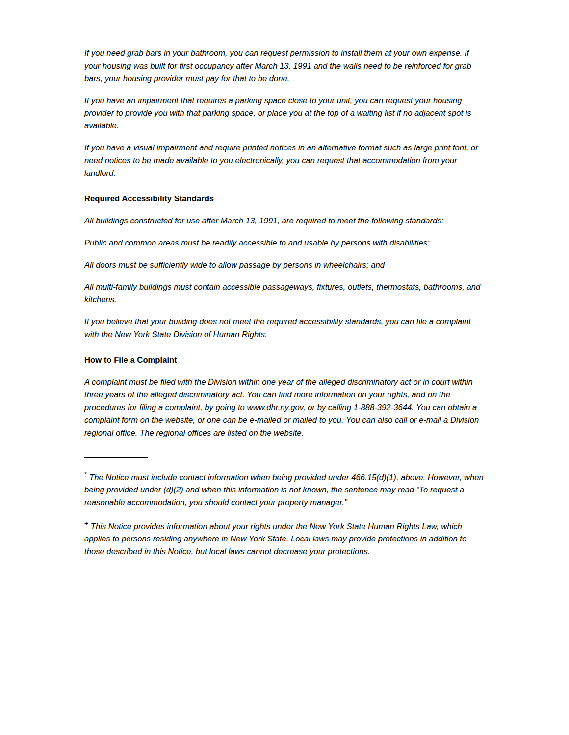If you need grab bars in your bathroom, you can request permission to install them at your own expense. If your housing was built for first occupancy after March 13, 1991 and the walls need to be reinforced for grab bars, your housing provider must pay for that to be done.
If you have an impairment that requires a parking space close to your unit, you can request your housing provider to provide you with that parking space, or place you at the top of a waiting list if no adjacent spot is available.
If you have a visual impairment and require printed notices in an alternative format such as large print font, or need notices to be made available to you electronically, you can request that accommodation from your landlord.
Required Accessibility Standards
All buildings constructed for use after March 13, 1991, are required to meet the following standards:
Public and common areas must be readily accessible to and usable by persons with disabilities;
All doors must be sufficiently wide to allow passage by persons in wheelchairs; and
All multi-family buildings must contain accessible passageways, fixtures, outlets, thermostats, bathrooms, and kitchens.
If you believe that your building does not meet the required accessibility standards, you can file a complaint with the New York State Division of Human Rights.
How to File a Complaint
A complaint must be filed with the Division within one year of the alleged discriminatory act or in court within three years of the alleged discriminatory act. You can find more information on your rights, and on the procedures for filing a complaint, by going to www.dhr.ny.gov, or by calling 1-888-392-3644. You can obtain a complaint form on the website, or one can be e-mailed or mailed to you. You can also call or e-mail a Division regional office. The regional offices are listed on the website.
* The Notice must include contact information when being provided under 466.15(d)(1), above. However, when being provided under (d)(2) and when this information is not known, the sentence may read “To request a reasonable accommodation, you should contact your property manager.”
+ This Notice provides information about your rights under the New York State Human Rights Law, which applies to persons residing anywhere in New York State. Local laws may provide protections in addition to those described in this Notice, but local laws cannot decrease your protections.